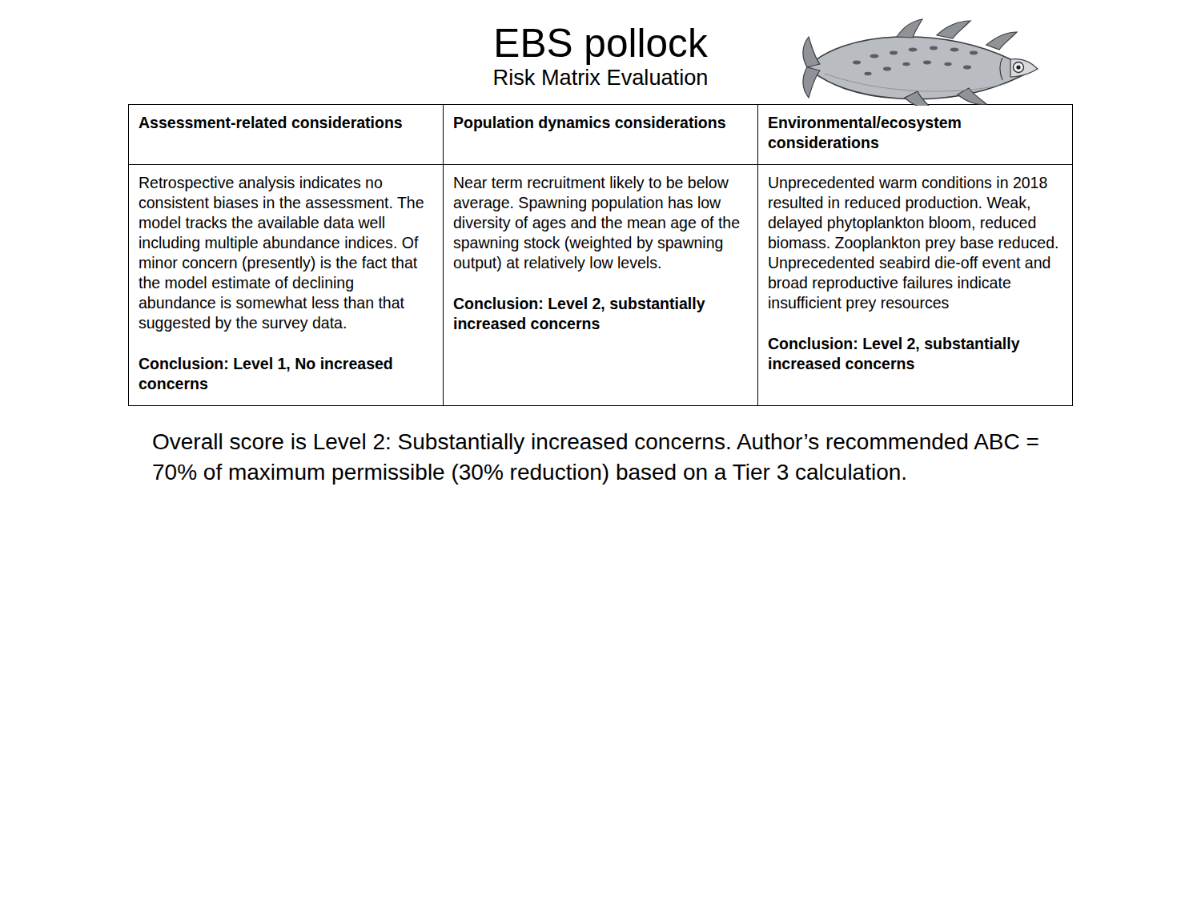EBS pollock
Risk Matrix Evaluation
| Assessment-related considerations | Population dynamics considerations | Environmental/ecosystem considerations |
| --- | --- | --- |
| Retrospective analysis indicates no consistent biases in the assessment. The model tracks the available data well including multiple abundance indices. Of minor concern (presently) is the fact that the model estimate of declining abundance is somewhat less than that suggested by the survey data. Conclusion: Level 1, No increased concerns | Near term recruitment likely to be below average. Spawning population has low diversity of ages and the mean age of the spawning stock (weighted by spawning output) at relatively low levels. Conclusion: Level 2, substantially increased concerns | Unprecedented warm conditions in 2018 resulted in reduced production. Weak, delayed phytoplankton bloom, reduced biomass. Zooplankton prey base reduced. Unprecedented seabird die-off event and broad reproductive failures indicate insufficient prey resources Conclusion: Level 2, substantially increased concerns |
Overall score is Level 2: Substantially increased concerns. Author’s recommended ABC = 70% of maximum permissible (30% reduction) based on a Tier 3 calculation.